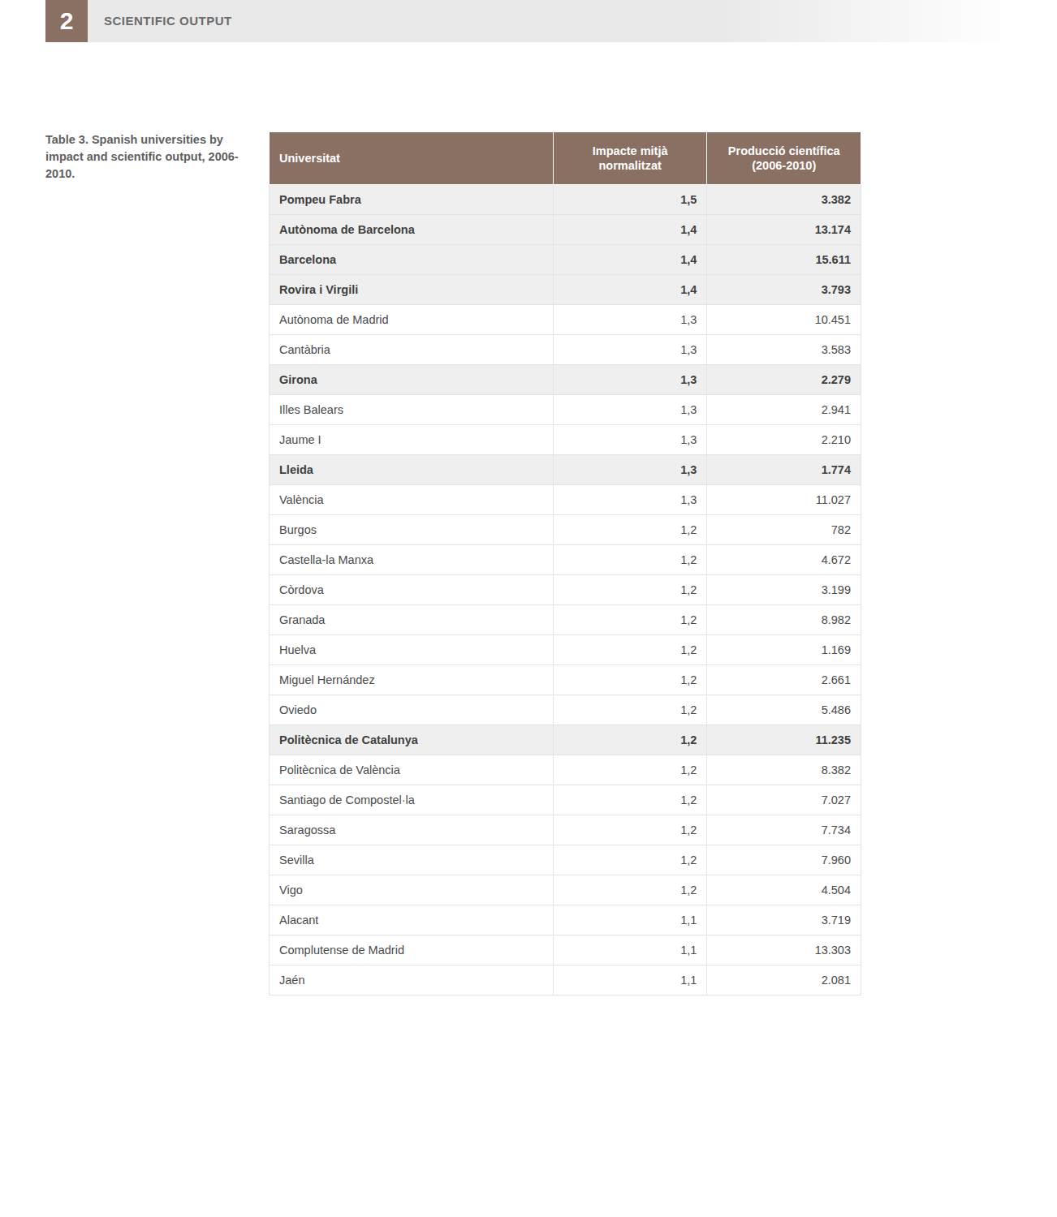2
SCIENTIFIC OUTPUT
Table 3. Spanish universities by impact and scientific output, 2006-2010.
| Universitat | Impacte mitjà normalitzat | Producció científica (2006-2010) |
| --- | --- | --- |
| Pompeu Fabra | 1,5 | 3.382 |
| Autònoma de Barcelona | 1,4 | 13.174 |
| Barcelona | 1,4 | 15.611 |
| Rovira i Virgili | 1,4 | 3.793 |
| Autònoma de Madrid | 1,3 | 10.451 |
| Cantàbria | 1,3 | 3.583 |
| Girona | 1,3 | 2.279 |
| Illes Balears | 1,3 | 2.941 |
| Jaume I | 1,3 | 2.210 |
| Lleida | 1,3 | 1.774 |
| València | 1,3 | 11.027 |
| Burgos | 1,2 | 782 |
| Castella-la Manxa | 1,2 | 4.672 |
| Còrdova | 1,2 | 3.199 |
| Granada | 1,2 | 8.982 |
| Huelva | 1,2 | 1.169 |
| Miguel Hernández | 1,2 | 2.661 |
| Oviedo | 1,2 | 5.486 |
| Politècnica de Catalunya | 1,2 | 11.235 |
| Politècnica de València | 1,2 | 8.382 |
| Santiago de Compostel·la | 1,2 | 7.027 |
| Saragossa | 1,2 | 7.734 |
| Sevilla | 1,2 | 7.960 |
| Vigo | 1,2 | 4.504 |
| Alacant | 1,1 | 3.719 |
| Complutense de Madrid | 1,1 | 13.303 |
| Jaén | 1,1 | 2.081 |